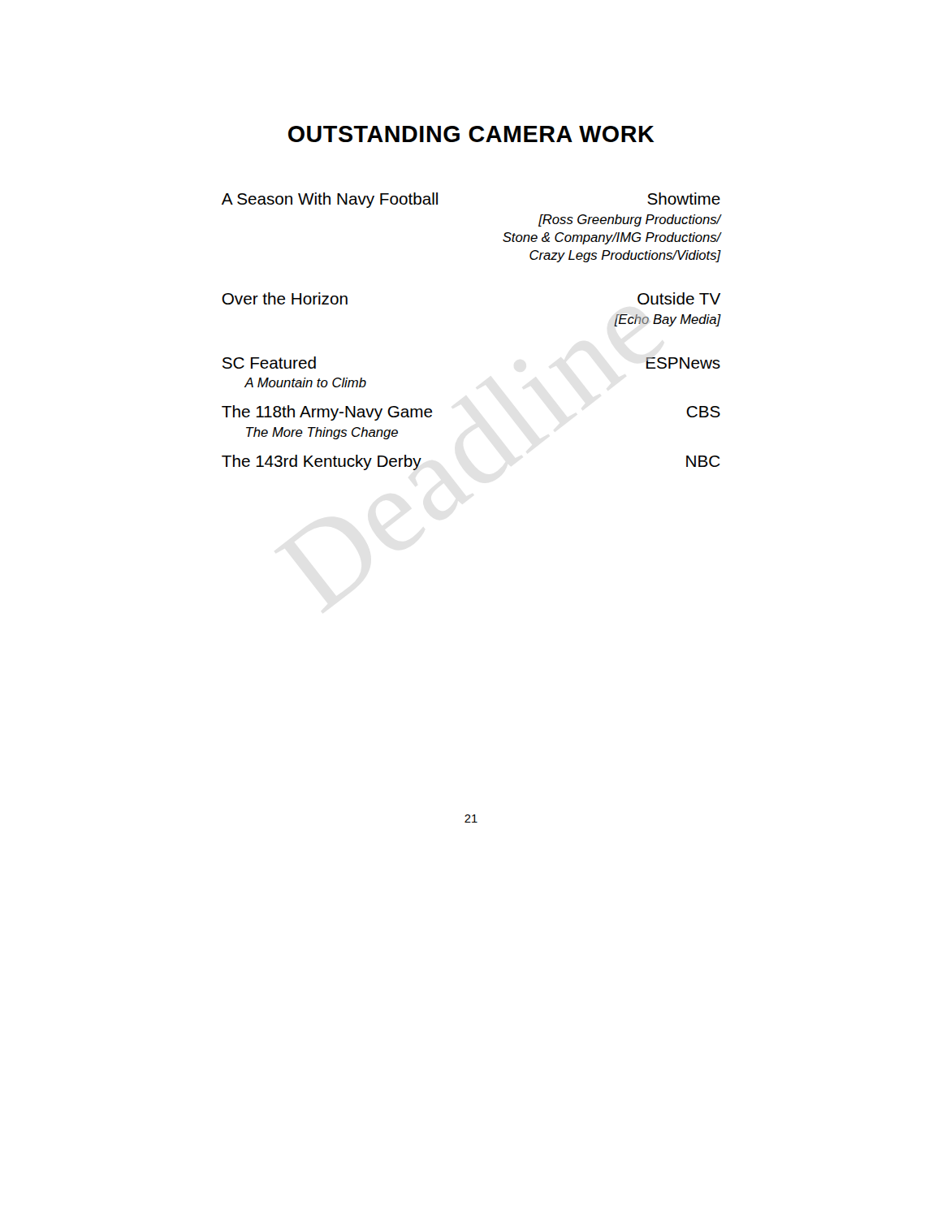OUTSTANDING CAMERA WORK
A Season With Navy Football
Showtime
[Ross Greenburg Productions/
Stone & Company/IMG Productions/
Crazy Legs Productions/Vidiots]
Over the Horizon
Outside TV
[Echo Bay Media]
SC Featured
ESPNews
A Mountain to Climb
The 118th Army-Navy Game
CBS
The More Things Change
The 143rd Kentucky Derby
NBC
Deadline
21